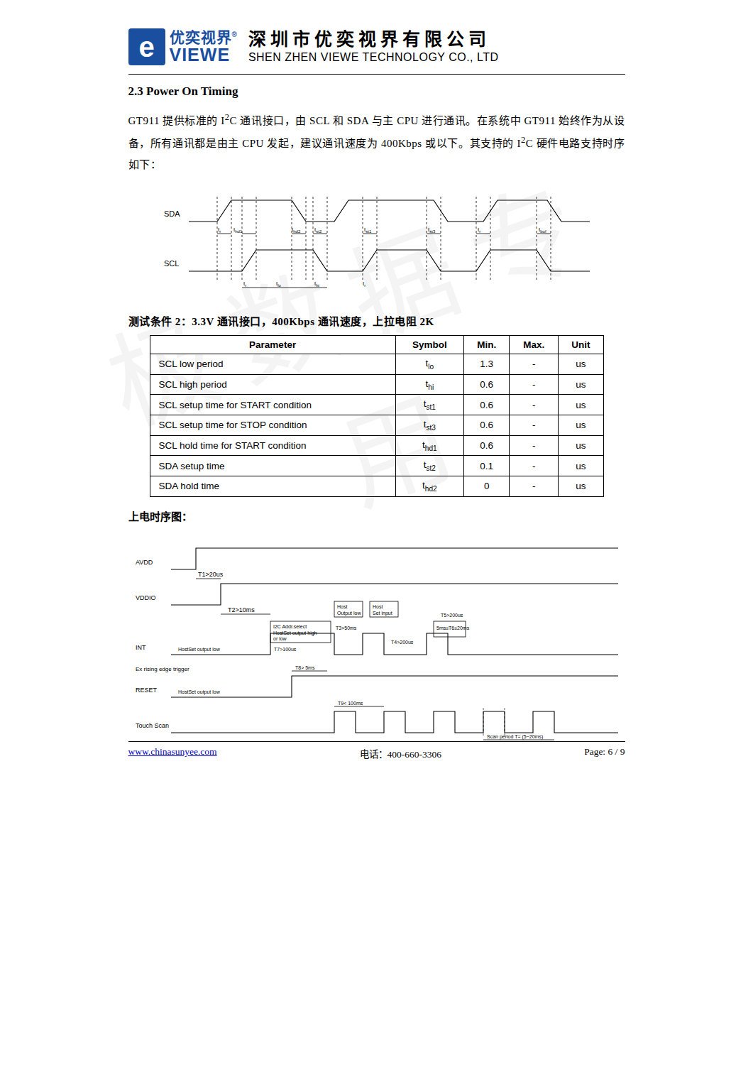极数据专用
e
优奕视界®
VIEWE
深圳市优奕视界有限公司
SHEN ZHEN VIEWE TECHNOLOGY CO., LTD
2.3 Power On Timing
GT911 提供标准的 I2C 通讯接口，由 SCL 和 SDA 与主 CPU 进行通讯。在系统中 GT911 始终作为从设备，所有通讯都是由主 CPU 发起，建议通讯速度为 400Kbps 或以下。其支持的 I2C 硬件电路支持时序如下：
SDA SCL tr thd1 thd2 tst2 tst1 tst3 tr tbuf tr tlo thi tr
测试条件 2：3.3V 通讯接口，400Kbps 通讯速度，上拉电阻 2K
| Parameter | Symbol | Min. | Max. | Unit |
| --- | --- | --- | --- | --- |
| SCL low period | t lo | 1.3 | - | us |
| SCL high period | t hi | 0.6 | - | us |
| SCL setup time for START condition | t st1 | 0.6 | - | us |
| SCL setup time for STOP condition | t st3 | 0.6 | - | us |
| SCL hold time for START condition | t hd1 | 0.6 | - | us |
| SDA setup time | t st2 | 0.1 | - | us |
| SDA hold time | t hd2 | 0 | - | us |
上电时序图：
AVDD T1>20us VDDIO T2>10ms INT I2C Addr.select HostSet output high or low Host Output low Host Set input 5ms≤T6≤20ms HostSet output low T7>100us T3>50ms T4>200us T5>200us Ex rising edge trigger RESET HostSet output low T8> 5ms Touch Scan T9< 100ms Scan period T= (5~20ms)
www.chinasunyee.com 电话：400-660-3306 Page: 6 / 9